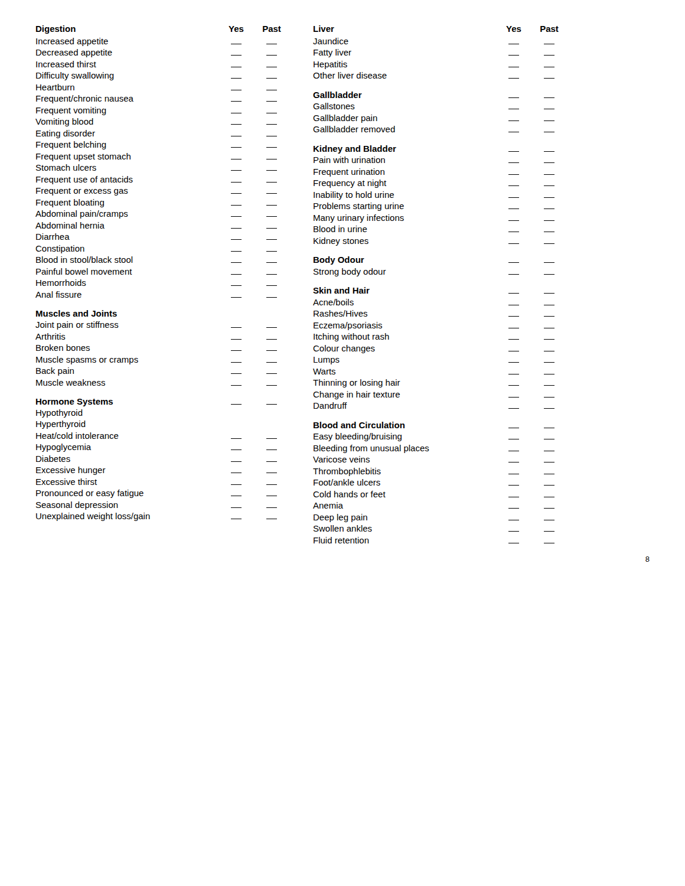| Digestion | Yes | Past |
| --- | --- | --- |
| Increased appetite | | |
| Decreased appetite | | |
| Increased thirst | | |
| Difficulty swallowing | | |
| Heartburn | | |
| Frequent/chronic nausea | | |
| Frequent vomiting | | |
| Vomiting blood | | |
| Eating disorder | | |
| Frequent belching | | |
| Frequent upset stomach | | |
| Stomach ulcers | | |
| Frequent use of antacids | | |
| Frequent or excess gas | | |
| Frequent bloating | | |
| Abdominal pain/cramps | | |
| Abdominal hernia | | |
| Diarrhea | | |
| Constipation | | |
| Blood in stool/black stool | | |
| Painful bowel movement | | |
| Hemorrhoids | | |
| Anal fissure | | |
| Muscles and Joints | | |
| Joint pain or stiffness | | |
| Arthritis | | |
| Broken bones | | |
| Muscle spasms or cramps | | |
| Back pain | | |
| Muscle weakness | | |
| Hormone Systems | | |
| Hypothyroid | | |
| Hyperthyroid | | |
| Heat/cold intolerance | | |
| Hypoglycemia | | |
| Diabetes | | |
| Excessive hunger | | |
| Excessive thirst | | |
| Pronounced or easy fatigue | | |
| Seasonal depression | | |
| Unexplained weight loss/gain | | |
| Liver | Yes | Past |
| --- | --- | --- |
| Jaundice | | |
| Fatty liver | | |
| Hepatitis | | |
| Other liver disease | | |
| Gallbladder | | |
| Gallstones | | |
| Gallbladder pain | | |
| Gallbladder removed | | |
| Kidney and Bladder | | |
| Pain with urination | | |
| Frequent urination | | |
| Frequency at night | | |
| Inability to hold urine | | |
| Problems starting urine | | |
| Many urinary infections | | |
| Blood in urine | | |
| Kidney stones | | |
| Body Odour | | |
| Strong body odour | | |
| Skin and Hair | | |
| Acne/boils | | |
| Rashes/Hives | | |
| Eczema/psoriasis | | |
| Itching without rash | | |
| Colour changes | | |
| Lumps | | |
| Warts | | |
| Thinning or losing hair | | |
| Change in hair texture | | |
| Dandruff | | |
| Blood and Circulation | | |
| Easy bleeding/bruising | | |
| Bleeding from unusual places | | |
| Varicose veins | | |
| Thrombophlebitis | | |
| Foot/ankle ulcers | | |
| Cold hands or feet | | |
| Anemia | | |
| Deep leg pain | | |
| Swollen ankles | | |
| Fluid retention | | |
8